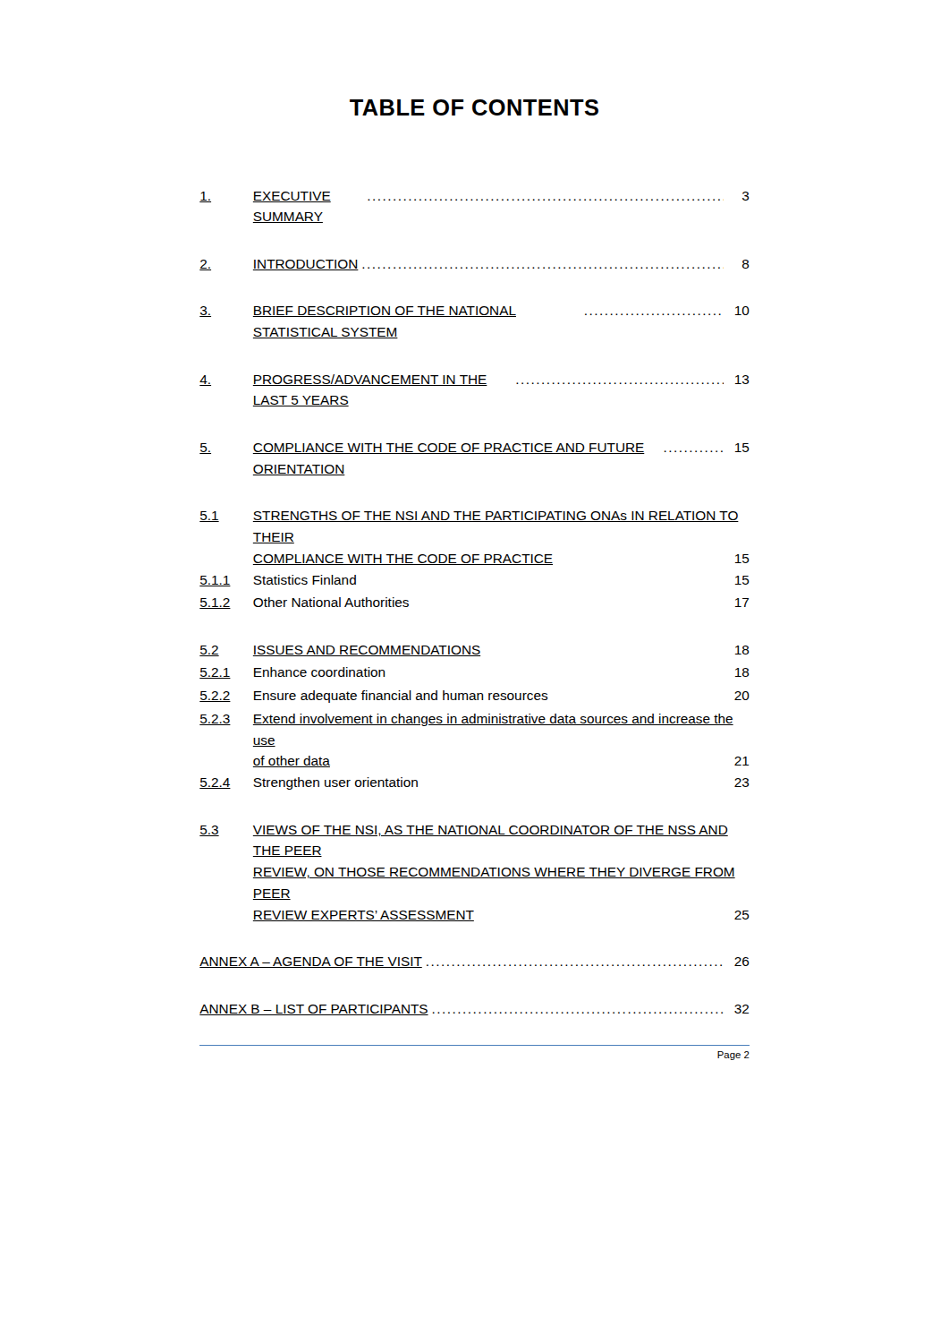TABLE OF CONTENTS
1. EXECUTIVE SUMMARY ............................................................................................... 3
2. INTRODUCTION .......................................................................................................... 8
3. BRIEF DESCRIPTION OF THE NATIONAL STATISTICAL SYSTEM .................................. 10
4. PROGRESS/ADVANCEMENT IN THE LAST 5 YEARS .................................................... 13
5. COMPLIANCE WITH THE CODE OF PRACTICE AND FUTURE ORIENTATION .............. 15
5.1
STRENGTHS OF THE NSI AND THE PARTICIPATING ONAs IN RELATION TO THEIR
COMPLIANCE WITH THE CODE OF PRACTICE 15
5.1.1 Statistics Finland 15
5.1.2 Other National Authorities 17
5.2 ISSUES AND RECOMMENDATIONS 18
5.2.1 Enhance coordination 18
5.2.2 Ensure adequate financial and human resources 20
5.2.3
Extend involvement in changes in administrative data sources and increase the use
of other data 21
5.2.4 Strengthen user orientation 23
5.3
VIEWS OF THE NSI, AS THE NATIONAL COORDINATOR OF THE NSS AND THE PEER
REVIEW, ON THOSE RECOMMENDATIONS WHERE THEY DIVERGE FROM PEER
REVIEW EXPERTS’ ASSESSMENT 25
ANNEX A – AGENDA OF THE VISIT ........................................................................................... 26
ANNEX B – LIST OF PARTICIPANTS ......................................................................................... 32
Page 2